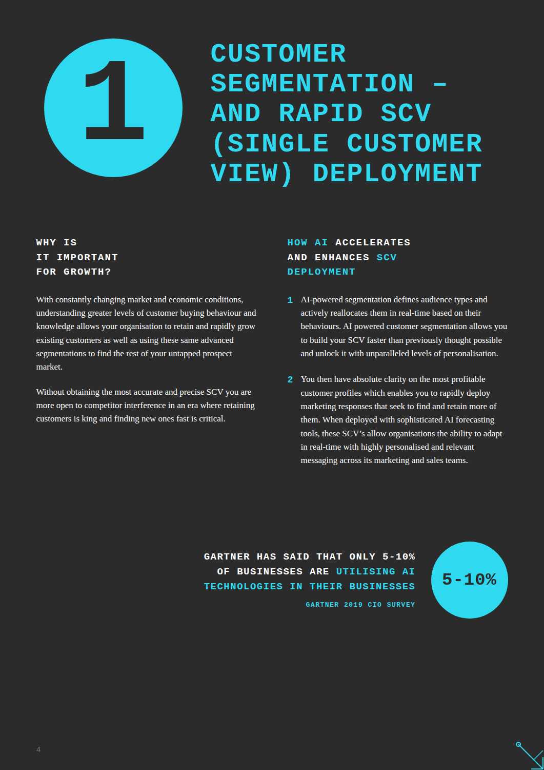1
Customer
Segmentation –
and Rapid SCV
(Single Customer
View) Deployment
Why is
it important
for growth?
With constantly changing market and economic conditions, understanding greater levels of customer buying behaviour and knowledge allows your organisation to retain and rapidly grow existing customers as well as using these same advanced segmentations to find the rest of your untapped prospect market.
Without obtaining the most accurate and precise SCV you are more open to competitor interference in an era where retaining customers is king and finding new ones fast is critical.
How AI accelerates
and enhances SCV
deployment
AI-powered segmentation defines audience types and actively reallocates them in real-time based on their behaviours. AI powered customer segmentation allows you to build your SCV faster than previously thought possible and unlock it with unparalleled levels of personalisation.
You then have absolute clarity on the most profitable customer profiles which enables you to rapidly deploy marketing responses that seek to find and retain more of them. When deployed with sophisticated AI forecasting tools, these SCV’s allow organisations the ability to adapt in real-time with highly personalised and relevant messaging across its marketing and sales teams.
Gartner has said that only 5-10%
of businesses are utilising AI
technologies in their businesses Gartner 2019 CIO Survey
5-10%
4